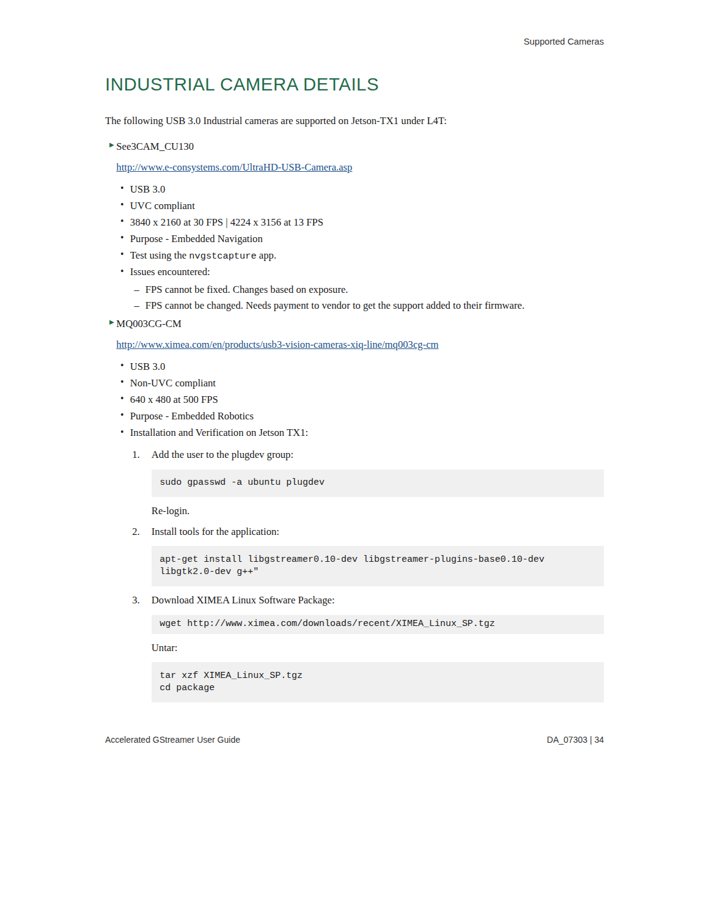Supported Cameras
INDUSTRIAL CAMERA DETAILS
The following USB 3.0 Industrial cameras are supported on Jetson-TX1 under L4T:
See3CAM_CU130
http://www.e-consystems.com/UltraHD-USB-Camera.asp
USB 3.0
UVC compliant
3840 x 2160 at 30 FPS | 4224 x 3156 at 13 FPS
Purpose - Embedded Navigation
Test using the nvgstcapture app.
Issues encountered:
FPS cannot be fixed. Changes based on exposure.
FPS cannot be changed. Needs payment to vendor to get the support added to their firmware.
MQ003CG-CM
http://www.ximea.com/en/products/usb3-vision-cameras-xiq-line/mq003cg-cm
USB 3.0
Non-UVC compliant
640 x 480 at 500 FPS
Purpose - Embedded Robotics
Installation and Verification on Jetson TX1:
Add the user to the plugdev group:
sudo gpasswd -a ubuntu plugdev
Re-login.
Install tools for the application:
apt-get install libgstreamer0.10-dev libgstreamer-plugins-base0.10-dev libgtk2.0-dev g++"
Download XIMEA Linux Software Package:
wget http://www.ximea.com/downloads/recent/XIMEA_Linux_SP.tgz
Untar:
tar xzf XIMEA_Linux_SP.tgz
cd package
Accelerated GStreamer User Guide DA_07303 | 34